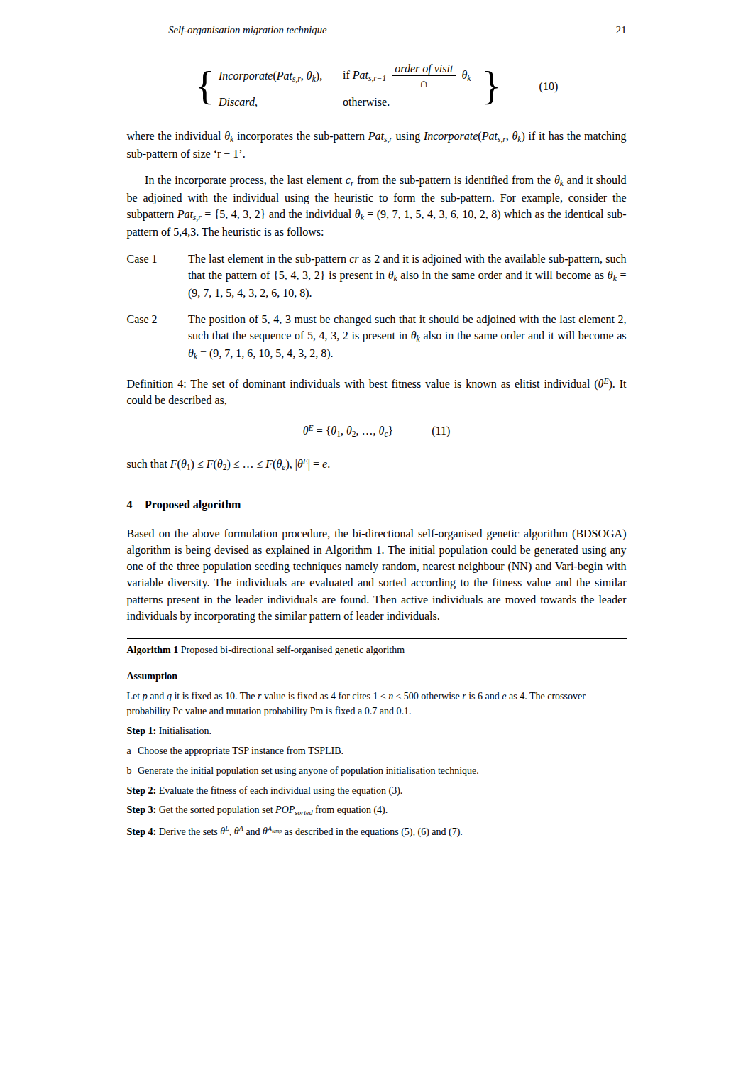Self-organisation migration technique 21
{
| Incorporate ( Pat s,r , θ k ), | if Pat s,r−1 order of visit ∩ θ k |
| Discard , | otherwise. |
}
(10)
where the individual θk incorporates the sub-pattern Pats,r using Incorporate(Pats,r, θk) if it has the matching sub-pattern of size ‘r − 1’.
In the incorporate process, the last element cr from the sub-pattern is identified from the θk and it should be adjoined with the individual using the heuristic to form the sub-pattern. For example, consider the subpattern Pats,r = {5, 4, 3, 2} and the individual θk = (9, 7, 1, 5, 4, 3, 6, 10, 2, 8) which as the identical sub-pattern of 5,4,3. The heuristic is as follows:
Case 1
The last element in the sub-pattern cr as 2 and it is adjoined with the available sub-pattern, such that the pattern of {5, 4, 3, 2} is present in θk also in the same order and it will become as θk = (9, 7, 1, 5, 4, 3, 2, 6, 10, 8).
Case 2
The position of 5, 4, 3 must be changed such that it should be adjoined with the last element 2, such that the sequence of 5, 4, 3, 2 is present in θk also in the same order and it will become as θk = (9, 7, 1, 6, 10, 5, 4, 3, 2, 8).
Definition 4: The set of dominant individuals with best fitness value is known as elitist individual (θE). It could be described as,
θE = {θ1, θ2, …, θc}
(11)
such that F(θ1) ≤ F(θ2) ≤ … ≤ F(θe), |θE| = e.
4 Proposed algorithm
Based on the above formulation procedure, the bi-directional self-organised genetic algorithm (BDSOGA) algorithm is being devised as explained in Algorithm 1. The initial population could be generated using any one of the three population seeding techniques namely random, nearest neighbour (NN) and Vari-begin with variable diversity. The individuals are evaluated and sorted according to the fitness value and the similar patterns present in the leader individuals are found. Then active individuals are moved towards the leader individuals by incorporating the similar pattern of leader individuals.
Algorithm 1 Proposed bi-directional self-organised genetic algorithm
Assumption
Let p and q it is fixed as 10. The r value is fixed as 4 for cites 1 ≤ n ≤ 500 otherwise r is 6 and e as 4. The crossover probability Pc value and mutation probability Pm is fixed a 0.7 and 0.1.
Step 1: Initialisation.
a Choose the appropriate TSP instance from TSPLIB.
b Generate the initial population set using anyone of population initialisation technique.
Step 2: Evaluate the fitness of each individual using the equation (3).
Step 3: Get the sorted population set POPsorted from equation (4).
Step 4: Derive the sets θL, θA and θAtemp as described in the equations (5), (6) and (7).